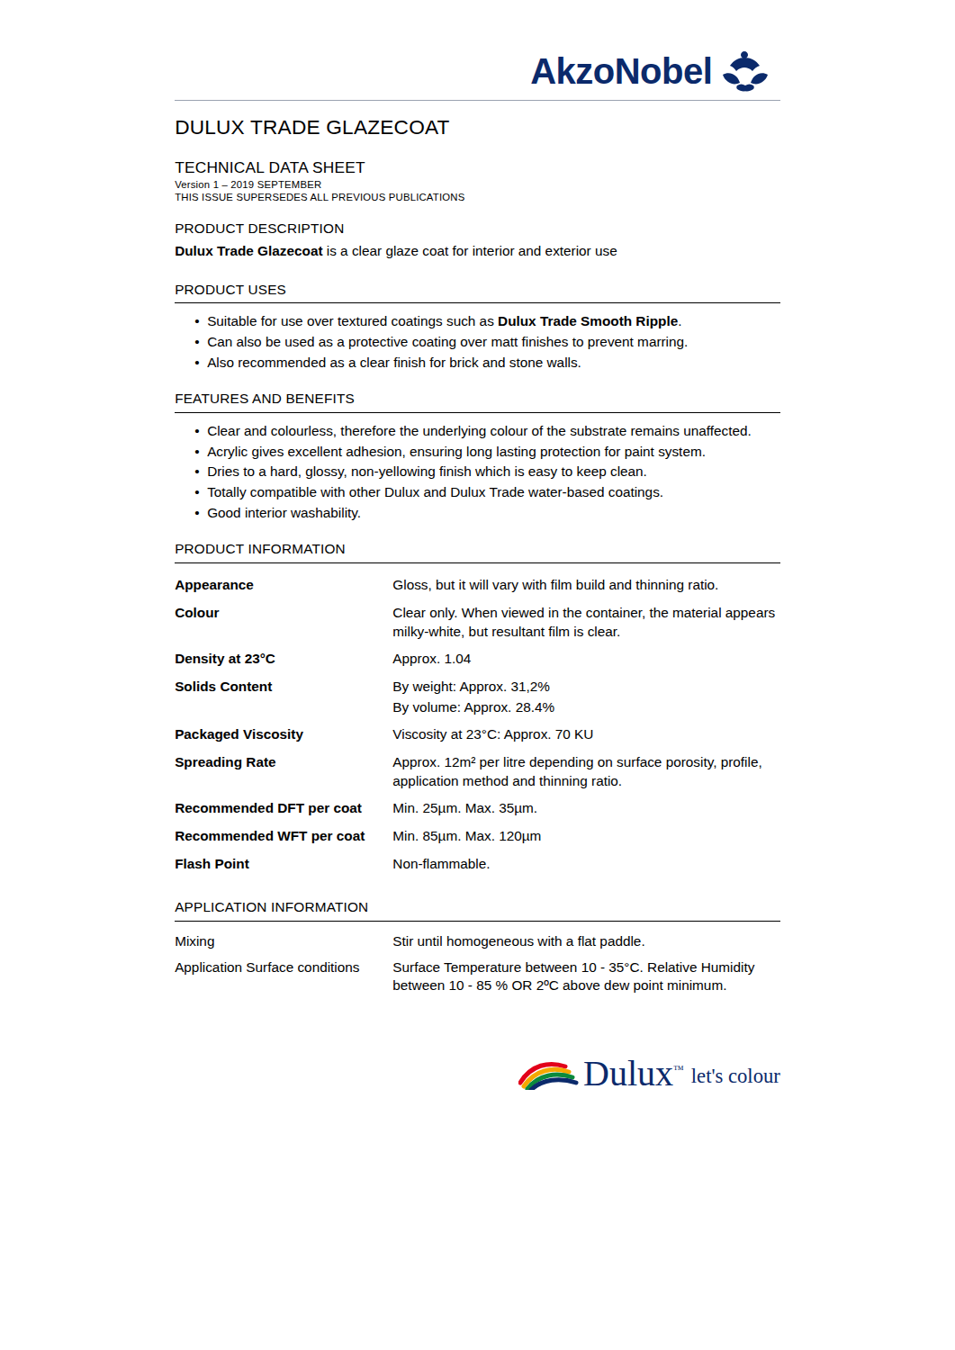AkzoNobel
DULUX TRADE GLAZECOAT
TECHNICAL DATA SHEET
Version 1 – 2019 SEPTEMBER
THIS ISSUE SUPERSEDES ALL PREVIOUS PUBLICATIONS
PRODUCT DESCRIPTION
Dulux Trade Glazecoat is a clear glaze coat for interior and exterior use
PRODUCT USES
Suitable for use over textured coatings such as Dulux Trade Smooth Ripple.
Can also be used as a protective coating over matt finishes to prevent marring.
Also recommended as a clear finish for brick and stone walls.
FEATURES AND BENEFITS
Clear and colourless, therefore the underlying colour of the substrate remains unaffected.
Acrylic gives excellent adhesion, ensuring long lasting protection for paint system.
Dries to a hard, glossy, non-yellowing finish which is easy to keep clean.
Totally compatible with other Dulux and Dulux Trade water-based coatings.
Good interior washability.
PRODUCT INFORMATION
| Appearance | Gloss, but it will vary with film build and thinning ratio. |
| Colour | Clear only. When viewed in the container, the material appears milky-white, but resultant film is clear. |
| Density at 23°C | Approx. 1.04 |
| Solids Content | By weight: Approx. 31,2% |
| | By volume: Approx. 28.4% |
| Packaged Viscosity | Viscosity at 23°C: Approx. 70 KU |
| Spreading Rate | Approx. 12m² per litre depending on surface porosity, profile, application method and thinning ratio. |
| Recommended DFT per coat | Min. 25µm. Max. 35µm. |
| Recommended WFT per coat | Min. 85µm. Max. 120µm |
| Flash Point | Non-flammable. |
APPLICATION INFORMATION
| Mixing | Stir until homogeneous with a flat paddle. |
| Application Surface conditions | Surface Temperature between 10 - 35°C. Relative Humidity between 10 - 85 % OR 2ºC above dew point minimum. |
Dulux™ let's colour